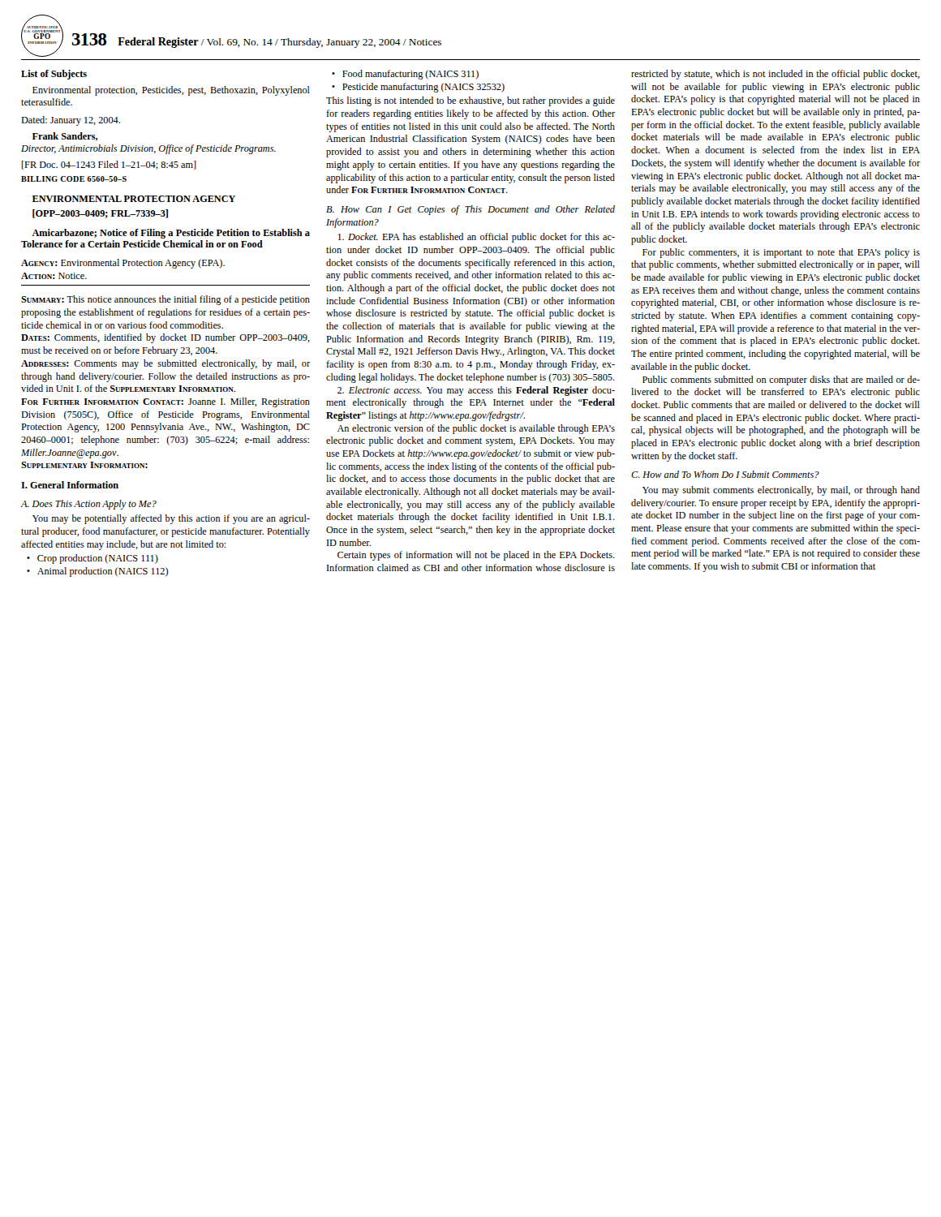AUTHENTICATED
U.S. GOVERNMENT
GPO
INFORMATION
3138 Federal Register / Vol. 69, No. 14 / Thursday, January 22, 2004 / Notices
List of Subjects
Environmental protection, Pesticides, pest, Bethoxazin, Polyxylenol teterasulfide.
Dated: January 12, 2004.
Frank Sanders,
Director, Antimicrobials Division, Office of Pesticide Programs.
[FR Doc. 04–1243 Filed 1–21–04; 8:45 am]
BILLING CODE 6560–50–S
ENVIRONMENTAL PROTECTION AGENCY
[OPP–2003–0409; FRL–7339–3]
Amicarbazone; Notice of Filing a Pesticide Petition to Establish a Tolerance for a Certain Pesticide Chemical in or on Food
Agency: Environmental Protection Agency (EPA).
Action: Notice.
Summary: This notice announces the initial filing of a pesticide petition proposing the establishment of regulations for residues of a certain pesticide chemical in or on various food commodities.
Dates: Comments, identified by docket ID number OPP–2003–0409, must be received on or before February 23, 2004.
Addresses: Comments may be submitted electronically, by mail, or through hand delivery/courier. Follow the detailed instructions as provided in Unit I. of the Supplementary Information.
For Further Information Contact: Joanne I. Miller, Registration Division (7505C), Office of Pesticide Programs, Environmental Protection Agency, 1200 Pennsylvania Ave., NW., Washington, DC 20460–0001; telephone number: (703) 305–6224; e-mail address: Miller.Joanne@epa.gov.
Supplementary Information:
I. General Information
A. Does This Action Apply to Me?
You may be potentially affected by this action if you are an agricultural producer, food manufacturer, or pesticide manufacturer. Potentially affected entities may include, but are not limited to:
Crop production (NAICS 111)
Animal production (NAICS 112)
Food manufacturing (NAICS 311)
Pesticide manufacturing (NAICS 32532)
This listing is not intended to be exhaustive, but rather provides a guide for readers regarding entities likely to be affected by this action. Other types of entities not listed in this unit could also be affected. The North American Industrial Classification System (NAICS) codes have been provided to assist you and others in determining whether this action might apply to certain entities. If you have any questions regarding the applicability of this action to a particular entity, consult the person listed under For Further Information Contact.
B. How Can I Get Copies of This Document and Other Related Information?
1. Docket. EPA has established an official public docket for this action under docket ID number OPP–2003–0409. The official public docket consists of the documents specifically referenced in this action, any public comments received, and other information related to this action. Although a part of the official docket, the public docket does not include Confidential Business Information (CBI) or other information whose disclosure is restricted by statute. The official public docket is the collection of materials that is available for public viewing at the Public Information and Records Integrity Branch (PIRIB), Rm. 119, Crystal Mall #2, 1921 Jefferson Davis Hwy., Arlington, VA. This docket facility is open from 8:30 a.m. to 4 p.m., Monday through Friday, excluding legal holidays. The docket telephone number is (703) 305–5805.
2. Electronic access. You may access this Federal Register document electronically through the EPA Internet under the “Federal Register” listings at http://www.epa.gov/fedrgstr/.
An electronic version of the public docket is available through EPA’s electronic public docket and comment system, EPA Dockets. You may use EPA Dockets at http://www.epa.gov/edocket/ to submit or view public comments, access the index listing of the contents of the official public docket, and to access those documents in the public docket that are available electronically. Although not all docket materials may be available electronically, you may still access any of the publicly available docket materials through the docket facility identified in Unit I.B.1. Once in the system, select “search,” then key in the appropriate docket ID number.
Certain types of information will not be placed in the EPA Dockets. Information claimed as CBI and other information whose disclosure is restricted by statute, which is not included in the official public docket, will not be available for public viewing in EPA’s electronic public docket. EPA’s policy is that copyrighted material will not be placed in EPA’s electronic public docket but will be available only in printed, paper form in the official docket. To the extent feasible, publicly available docket materials will be made available in EPA’s electronic public docket. When a document is selected from the index list in EPA Dockets, the system will identify whether the document is available for viewing in EPA’s electronic public docket. Although not all docket materials may be available electronically, you may still access any of the publicly available docket materials through the docket facility identified in Unit I.B. EPA intends to work towards providing electronic access to all of the publicly available docket materials through EPA’s electronic public docket.
For public commenters, it is important to note that EPA’s policy is that public comments, whether submitted electronically or in paper, will be made available for public viewing in EPA’s electronic public docket as EPA receives them and without change, unless the comment contains copyrighted material, CBI, or other information whose disclosure is restricted by statute. When EPA identifies a comment containing copyrighted material, EPA will provide a reference to that material in the version of the comment that is placed in EPA’s electronic public docket. The entire printed comment, including the copyrighted material, will be available in the public docket.
Public comments submitted on computer disks that are mailed or delivered to the docket will be transferred to EPA’s electronic public docket. Public comments that are mailed or delivered to the docket will be scanned and placed in EPA’s electronic public docket. Where practical, physical objects will be photographed, and the photograph will be placed in EPA’s electronic public docket along with a brief description written by the docket staff.
C. How and To Whom Do I Submit Comments?
You may submit comments electronically, by mail, or through hand delivery/courier. To ensure proper receipt by EPA, identify the appropriate docket ID number in the subject line on the first page of your comment. Please ensure that your comments are submitted within the specified comment period. Comments received after the close of the comment period will be marked “late.” EPA is not required to consider these late comments. If you wish to submit CBI or information that